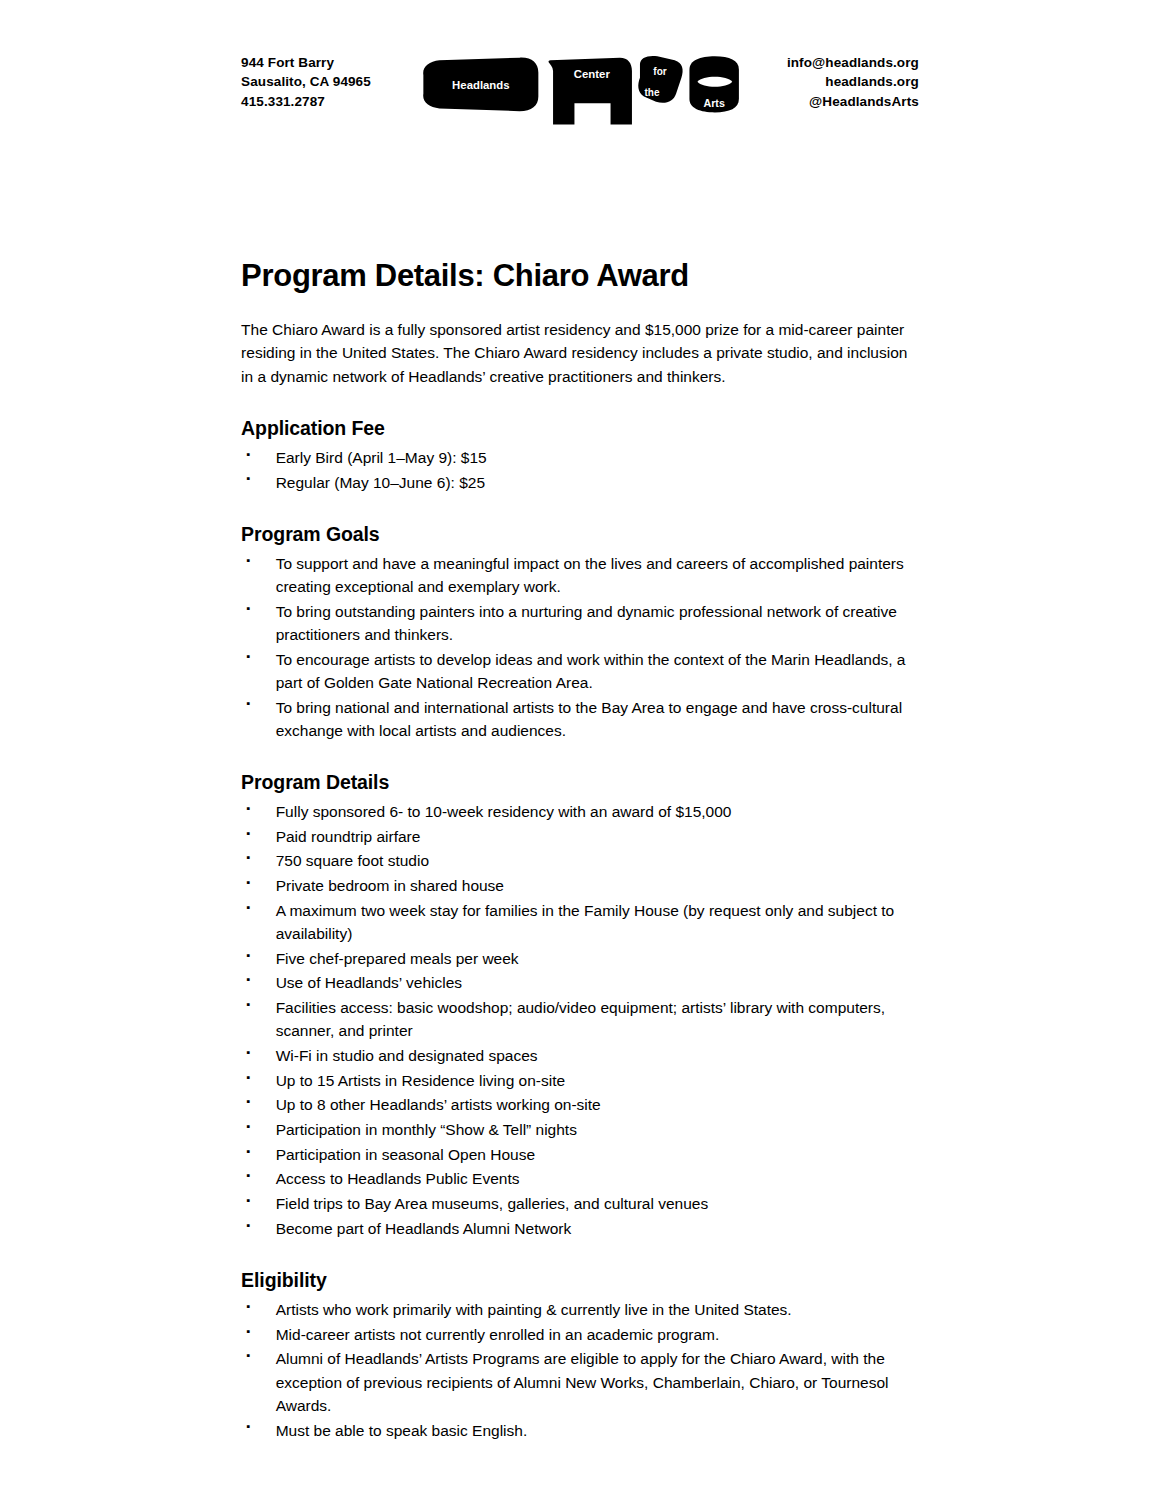944 Fort Barry
Sausalito, CA 94965
415.331.2787
Headlands Center for the Arts
info@headlands.org
headlands.org
@HeadlandsArts
Program Details: Chiaro Award
The Chiaro Award is a fully sponsored artist residency and $15,000 prize for a mid-career painter residing in the United States. The Chiaro Award residency includes a private studio, and inclusion in a dynamic network of Headlands’ creative practitioners and thinkers.
Application Fee
Early Bird (April 1–May 9): $15
Regular (May 10–June 6): $25
Program Goals
To support and have a meaningful impact on the lives and careers of accomplished painters creating exceptional and exemplary work.
To bring outstanding painters into a nurturing and dynamic professional network of creative practitioners and thinkers.
To encourage artists to develop ideas and work within the context of the Marin Headlands, a part of Golden Gate National Recreation Area.
To bring national and international artists to the Bay Area to engage and have cross-cultural exchange with local artists and audiences.
Program Details
Fully sponsored 6- to 10-week residency with an award of $15,000
Paid roundtrip airfare
750 square foot studio
Private bedroom in shared house
A maximum two week stay for families in the Family House (by request only and subject to availability)
Five chef-prepared meals per week
Use of Headlands’ vehicles
Facilities access: basic woodshop; audio/video equipment; artists’ library with computers, scanner, and printer
Wi-Fi in studio and designated spaces
Up to 15 Artists in Residence living on-site
Up to 8 other Headlands’ artists working on-site
Participation in monthly “Show & Tell” nights
Participation in seasonal Open House
Access to Headlands Public Events
Field trips to Bay Area museums, galleries, and cultural venues
Become part of Headlands Alumni Network
Eligibility
Artists who work primarily with painting & currently live in the United States.
Mid-career artists not currently enrolled in an academic program.
Alumni of Headlands’ Artists Programs are eligible to apply for the Chiaro Award, with the exception of previous recipients of Alumni New Works, Chamberlain, Chiaro, or Tournesol Awards.
Must be able to speak basic English.